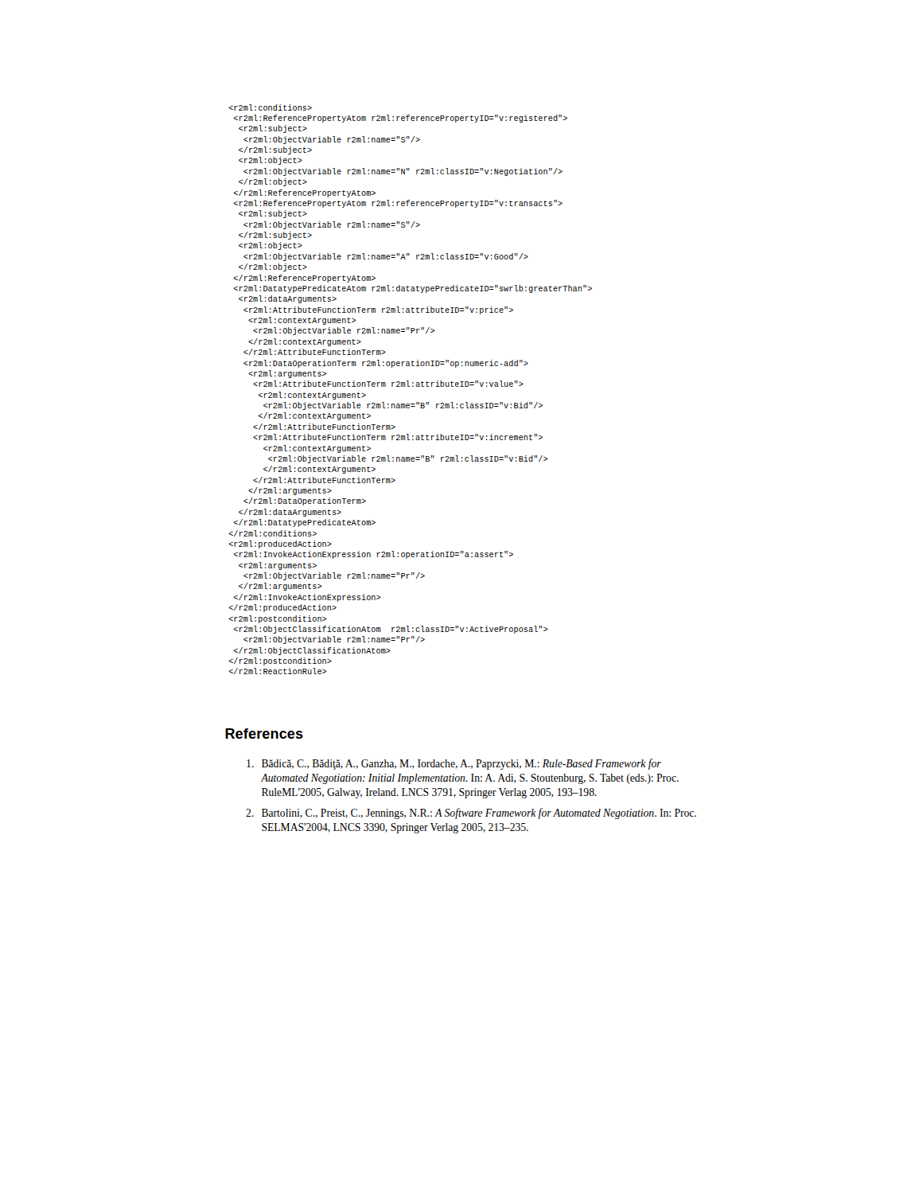<r2ml:conditions>
 <r2ml:ReferencePropertyAtom r2ml:referencePropertyID="v:registered">
  <r2ml:subject>
   <r2ml:ObjectVariable r2ml:name="S"/>
  </r2ml:subject>
  <r2ml:object>
   <r2ml:ObjectVariable r2ml:name="N" r2ml:classID="v:Negotiation"/>
  </r2ml:object>
 </r2ml:ReferencePropertyAtom>
 <r2ml:ReferencePropertyAtom r2ml:referencePropertyID="v:transacts">
  <r2ml:subject>
   <r2ml:ObjectVariable r2ml:name="S"/>
  </r2ml:subject>
  <r2ml:object>
   <r2ml:ObjectVariable r2ml:name="A" r2ml:classID="v:Good"/>
  </r2ml:object>
 </r2ml:ReferencePropertyAtom>
 <r2ml:DatatypePredicateAtom r2ml:datatypePredicateID="swrlb:greaterThan">
  <r2ml:dataArguments>
   <r2ml:AttributeFunctionTerm r2ml:attributeID="v:price">
    <r2ml:contextArgument>
     <r2ml:ObjectVariable r2ml:name="Pr"/>
    </r2ml:contextArgument>
   </r2ml:AttributeFunctionTerm>
   <r2ml:DataOperationTerm r2ml:operationID="op:numeric-add">
    <r2ml:arguments>
     <r2ml:AttributeFunctionTerm r2ml:attributeID="v:value">
      <r2ml:contextArgument>
       <r2ml:ObjectVariable r2ml:name="B" r2ml:classID="v:Bid"/>
      </r2ml:contextArgument>
     </r2ml:AttributeFunctionTerm>
     <r2ml:AttributeFunctionTerm r2ml:attributeID="v:increment">
       <r2ml:contextArgument>
        <r2ml:ObjectVariable r2ml:name="B" r2ml:classID="v:Bid"/>
       </r2ml:contextArgument>
     </r2ml:AttributeFunctionTerm>
    </r2ml:arguments>
   </r2ml:DataOperationTerm>
  </r2ml:dataArguments>
 </r2ml:DatatypePredicateAtom>
</r2ml:conditions>
<r2ml:producedAction>
 <r2ml:InvokeActionExpression r2ml:operationID="a:assert">
  <r2ml:arguments>
   <r2ml:ObjectVariable r2ml:name="Pr"/>
  </r2ml:arguments>
 </r2ml:InvokeActionExpression>
</r2ml:producedAction>
<r2ml:postcondition>
 <r2ml:ObjectClassificationAtom  r2ml:classID="v:ActiveProposal">
   <r2ml:ObjectVariable r2ml:name="Pr"/>
 </r2ml:ObjectClassificationAtom>
</r2ml:postcondition>
</r2ml:ReactionRule>
References
Bădică, C., Bădiţă, A., Ganzha, M., Iordache, A., Paprzycki, M.: Rule-Based Framework for Automated Negotiation: Initial Implementation. In: A. Adi, S. Stoutenburg, S. Tabet (eds.): Proc. RuleML'2005, Galway, Ireland. LNCS 3791, Springer Verlag 2005, 193–198.
Bartolini, C., Preist, C., Jennings, N.R.: A Software Framework for Automated Negotiation. In: Proc. SELMAS'2004, LNCS 3390, Springer Verlag 2005, 213–235.